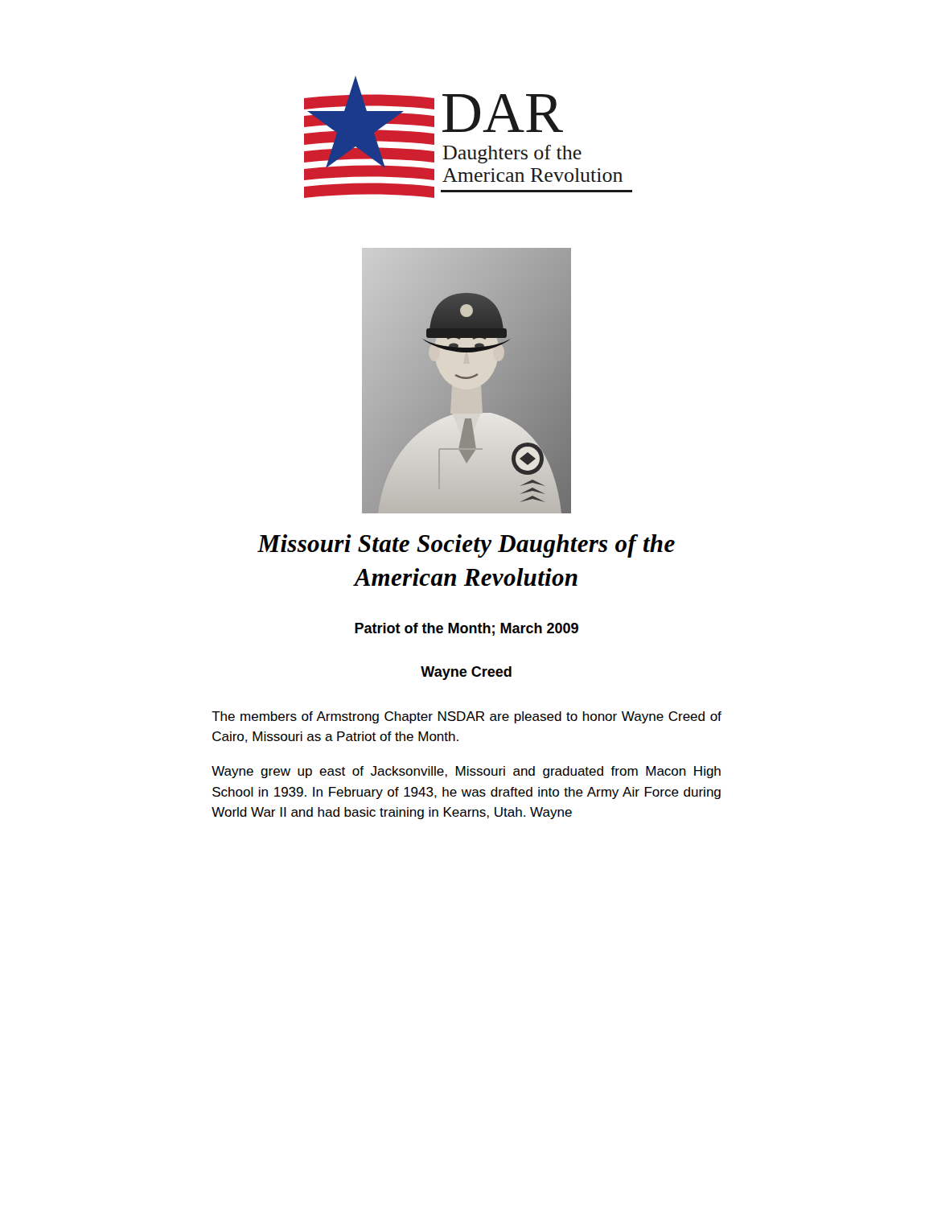DAR Daughters of the American Revolution
Missouri State Society Daughters of the
American Revolution
Patriot of the Month; March 2009
Wayne Creed
The members of Armstrong Chapter NSDAR are pleased to honor Wayne Creed of Cairo, Missouri as a Patriot of the Month.
Wayne grew up east of Jacksonville, Missouri and graduated from Macon High School in 1939. In February of 1943, he was drafted into the Army Air Force during World War II and had basic training in Kearns, Utah. Wayne